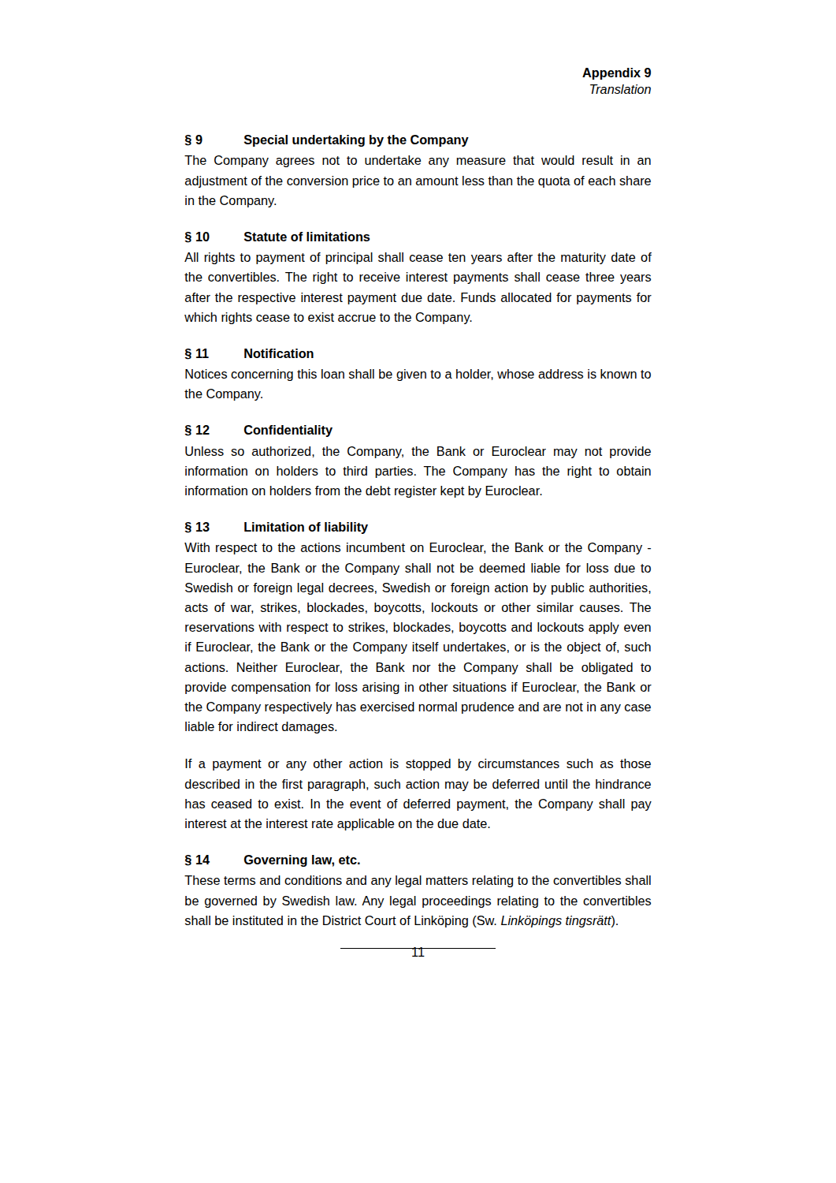Appendix 9
Translation
§ 9 Special undertaking by the Company
The Company agrees not to undertake any measure that would result in an adjustment of the conversion price to an amount less than the quota of each share in the Company.
§ 10 Statute of limitations
All rights to payment of principal shall cease ten years after the maturity date of the convertibles. The right to receive interest payments shall cease three years after the respective interest payment due date. Funds allocated for payments for which rights cease to exist accrue to the Company.
§ 11 Notification
Notices concerning this loan shall be given to a holder, whose address is known to the Company.
§ 12 Confidentiality
Unless so authorized, the Company, the Bank or Euroclear may not provide information on holders to third parties. The Company has the right to obtain information on holders from the debt register kept by Euroclear.
§ 13 Limitation of liability
With respect to the actions incumbent on Euroclear, the Bank or the Company - Euroclear, the Bank or the Company shall not be deemed liable for loss due to Swedish or foreign legal decrees, Swedish or foreign action by public authorities, acts of war, strikes, blockades, boycotts, lockouts or other similar causes. The reservations with respect to strikes, blockades, boycotts and lockouts apply even if Euroclear, the Bank or the Company itself undertakes, or is the object of, such actions. Neither Euroclear, the Bank nor the Company shall be obligated to provide compensation for loss arising in other situations if Euroclear, the Bank or the Company respectively has exercised normal prudence and are not in any case liable for indirect damages.
If a payment or any other action is stopped by circumstances such as those described in the first paragraph, such action may be deferred until the hindrance has ceased to exist. In the event of deferred payment, the Company shall pay interest at the interest rate applicable on the due date.
§ 14 Governing law, etc.
These terms and conditions and any legal matters relating to the convertibles shall be governed by Swedish law. Any legal proceedings relating to the convertibles shall be instituted in the District Court of Linköping (Sw. Linköpings tingsrätt).
11